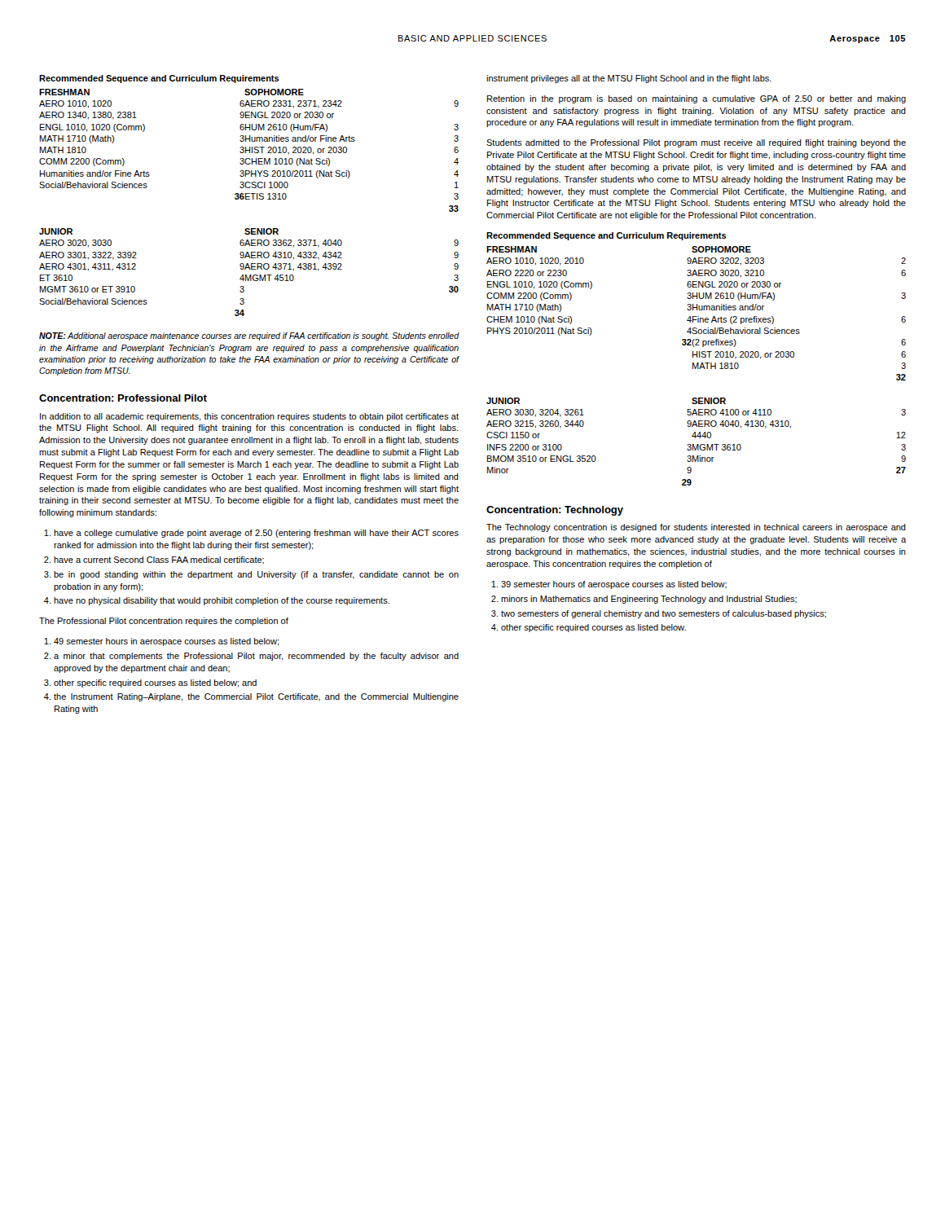BASIC AND APPLIED SCIENCES
Aerospace 105
Recommended Sequence and Curriculum Requirements
| FRESHMAN | | SOPHOMORE | |
| AERO 1010, 1020 | 6 | AERO 2331, 2371, 2342 | 9 |
| AERO 1340, 1380, 2381 | 9 | ENGL 2020 or 2030 or | |
| ENGL 1010, 1020 (Comm) | 6 | HUM 2610 (Hum/FA) | 3 |
| MATH 1710 (Math) | 3 | Humanities and/or Fine Arts | 3 |
| MATH 1810 | 3 | HIST 2010, 2020, or 2030 | 6 |
| COMM 2200 (Comm) | 3 | CHEM 1010 (Nat Sci) | 4 |
| Humanities and/or Fine Arts | 3 | PHYS 2010/2011 (Nat Sci) | 4 |
| Social/Behavioral Sciences | 3 | CSCI 1000 | 1 |
| | 36 | ETIS 1310 | 3 |
| | | | 33 |
| JUNIOR | | SENIOR | |
| AERO 3020, 3030 | 6 | AERO 3362, 3371, 4040 | 9 |
| AERO 3301, 3322, 3392 | 9 | AERO 4310, 4332, 4342 | 9 |
| AERO 4301, 4311, 4312 | 9 | AERO 4371, 4381, 4392 | 9 |
| ET 3610 | 4 | MGMT 4510 | 3 |
| MGMT 3610 or ET 3910 | 3 | | 30 |
| Social/Behavioral Sciences | 3 | | |
| | 34 | | |
NOTE: Additional aerospace maintenance courses are required if FAA certification is sought. Students enrolled in the Airframe and Powerplant Technician's Program are required to pass a comprehensive qualification examination prior to receiving authorization to take the FAA examination or prior to receiving a Certificate of Completion from MTSU.
Concentration: Professional Pilot
In addition to all academic requirements, this concentration requires students to obtain pilot certificates at the MTSU Flight School. All required flight training for this concentration is conducted in flight labs. Admission to the University does not guarantee enrollment in a flight lab. To enroll in a flight lab, students must submit a Flight Lab Request Form for each and every semester. The deadline to submit a Flight Lab Request Form for the summer or fall semester is March 1 each year. The deadline to submit a Flight Lab Request Form for the spring semester is October 1 each year. Enrollment in flight labs is limited and selection is made from eligible candidates who are best qualified. Most incoming freshmen will start flight training in their second semester at MTSU. To become eligible for a flight lab, candidates must meet the following minimum standards:
have a college cumulative grade point average of 2.50 (entering freshman will have their ACT scores ranked for admission into the flight lab during their first semester);
have a current Second Class FAA medical certificate;
be in good standing within the department and University (if a transfer, candidate cannot be on probation in any form);
have no physical disability that would prohibit completion of the course requirements.
The Professional Pilot concentration requires the completion of
49 semester hours in aerospace courses as listed below;
a minor that complements the Professional Pilot major, recommended by the faculty advisor and approved by the department chair and dean;
other specific required courses as listed below; and
the Instrument Rating–Airplane, the Commercial Pilot Certificate, and the Commercial Multiengine Rating with
instrument privileges all at the MTSU Flight School and in the flight labs.
Retention in the program is based on maintaining a cumulative GPA of 2.50 or better and making consistent and satisfactory progress in flight training. Violation of any MTSU safety practice and procedure or any FAA regulations will result in immediate termination from the flight program.
Students admitted to the Professional Pilot program must receive all required flight training beyond the Private Pilot Certificate at the MTSU Flight School. Credit for flight time, including cross-country flight time obtained by the student after becoming a private pilot, is very limited and is determined by FAA and MTSU regulations. Transfer students who come to MTSU already holding the Instrument Rating may be admitted; however, they must complete the Commercial Pilot Certificate, the Multiengine Rating, and Flight Instructor Certificate at the MTSU Flight School. Students entering MTSU who already hold the Commercial Pilot Certificate are not eligible for the Professional Pilot concentration.
Recommended Sequence and Curriculum Requirements
| FRESHMAN | | SOPHOMORE | |
| AERO 1010, 1020, 2010 | 9 | AERO 3202, 3203 | 2 |
| AERO 2220 or 2230 | 3 | AERO 3020, 3210 | 6 |
| ENGL 1010, 1020 (Comm) | 6 | ENGL 2020 or 2030 or | |
| COMM 2200 (Comm) | 3 | HUM 2610 (Hum/FA) | 3 |
| MATH 1710 (Math) | 3 | Humanities and/or | |
| CHEM 1010 (Nat Sci) | 4 | Fine Arts (2 prefixes) | 6 |
| PHYS 2010/2011 (Nat Sci) | 4 | Social/Behavioral Sciences | |
| | 32 | (2 prefixes) | 6 |
| | | HIST 2010, 2020, or 2030 | 6 |
| | | MATH 1810 | 3 |
| | | | 32 |
| JUNIOR | | SENIOR | |
| AERO 3030, 3204, 3261 | 5 | AERO 4100 or 4110 | 3 |
| AERO 3215, 3260, 3440 | 9 | AERO 4040, 4130, 4310, | |
| CSCI 1150 or | | 4440 | 12 |
| INFS 2200 or 3100 | 3 | MGMT 3610 | 3 |
| BMOM 3510 or ENGL 3520 | 3 | Minor | 9 |
| Minor | 9 | | 27 |
| | 29 | | |
Concentration: Technology
The Technology concentration is designed for students interested in technical careers in aerospace and as preparation for those who seek more advanced study at the graduate level. Students will receive a strong background in mathematics, the sciences, industrial studies, and the more technical courses in aerospace. This concentration requires the completion of
39 semester hours of aerospace courses as listed below;
minors in Mathematics and Engineering Technology and Industrial Studies;
two semesters of general chemistry and two semesters of calculus-based physics;
other specific required courses as listed below.